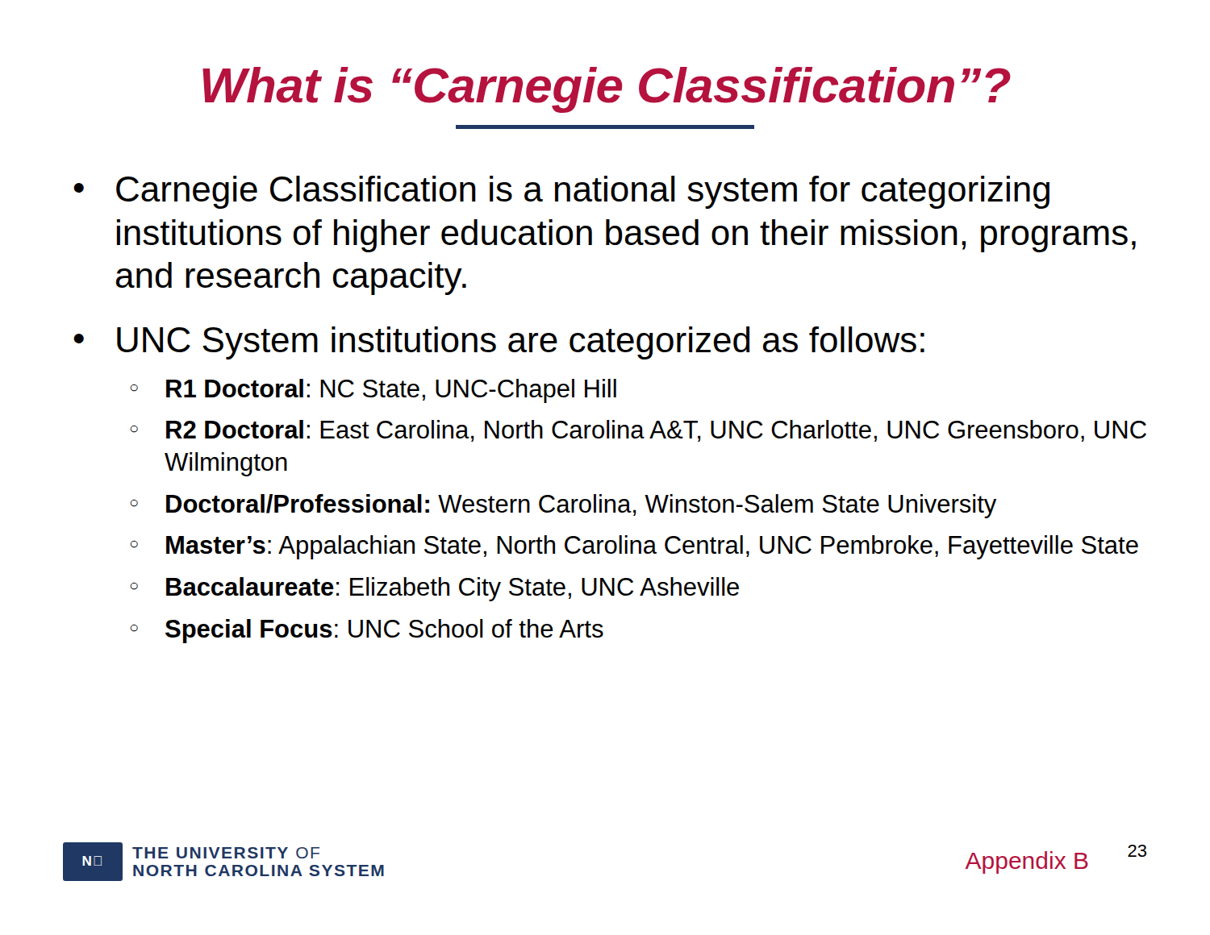What is “Carnegie Classification”?
Carnegie Classification is a national system for categorizing institutions of higher education based on their mission, programs, and research capacity.
UNC System institutions are categorized as follows:
R1 Doctoral: NC State, UNC-Chapel Hill
R2 Doctoral: East Carolina, North Carolina A&T, UNC Charlotte, UNC Greensboro, UNC Wilmington
Doctoral/Professional: Western Carolina, Winston-Salem State University
Master’s: Appalachian State, North Carolina Central, UNC Pembroke, Fayetteville State
Baccalaureate: Elizabeth City State, UNC Asheville
Special Focus: UNC School of the Arts
THE UNIVERSITY OF
NORTH CAROLINA SYSTEM
Appendix B
23